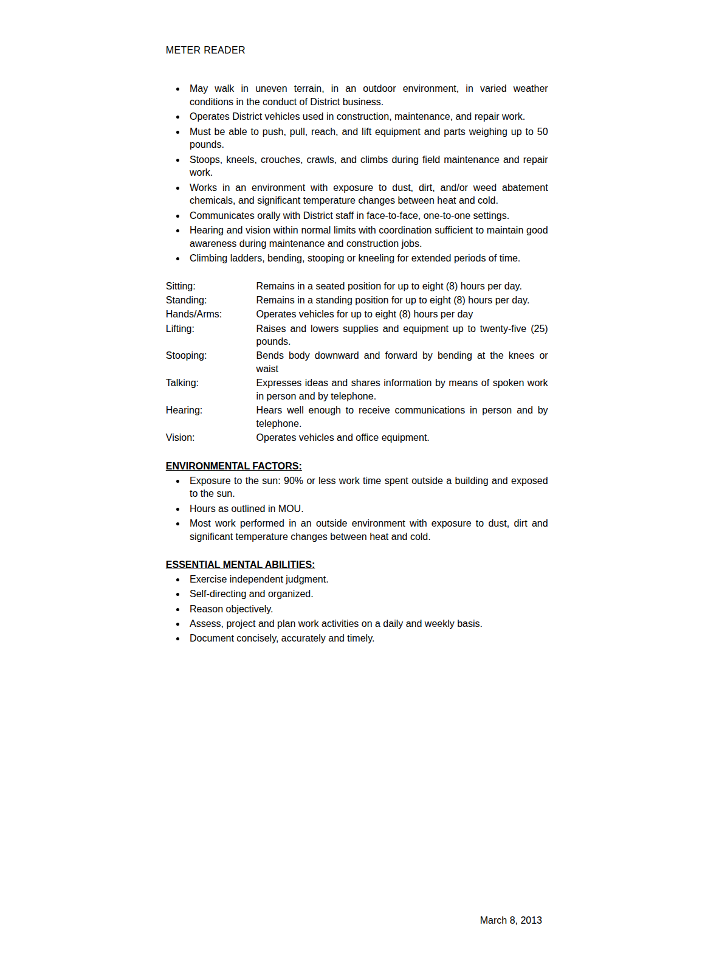METER READER
May walk in uneven terrain, in an outdoor environment, in varied weather conditions in the conduct of District business.
Operates District vehicles used in construction, maintenance, and repair work.
Must be able to push, pull, reach, and lift equipment and parts weighing up to 50 pounds.
Stoops, kneels, crouches, crawls, and climbs during field maintenance and repair work.
Works in an environment with exposure to dust, dirt, and/or weed abatement chemicals, and significant temperature changes between heat and cold.
Communicates orally with District staff in face-to-face, one-to-one settings.
Hearing and vision within normal limits with coordination sufficient to maintain good awareness during maintenance and construction jobs.
Climbing ladders, bending, stooping or kneeling for extended periods of time.
| Sitting: | Remains in a seated position for up to eight (8) hours per day. |
| Standing: | Remains in a standing position for up to eight (8) hours per day. |
| Hands/Arms: | Operates vehicles for up to eight (8) hours per day |
| Lifting: | Raises and lowers supplies and equipment up to twenty-five (25) pounds. |
| Stooping: | Bends body downward and forward by bending at the knees or waist |
| Talking: | Expresses ideas and shares information by means of spoken work in person and by telephone. |
| Hearing: | Hears well enough to receive communications in person and by telephone. |
| Vision: | Operates vehicles and office equipment. |
ENVIRONMENTAL FACTORS:
Exposure to the sun: 90% or less work time spent outside a building and exposed to the sun.
Hours as outlined in MOU.
Most work performed in an outside environment with exposure to dust, dirt and significant temperature changes between heat and cold.
ESSENTIAL MENTAL ABILITIES:
Exercise independent judgment.
Self-directing and organized.
Reason objectively.
Assess, project and plan work activities on a daily and weekly basis.
Document concisely, accurately and timely.
March 8, 2013